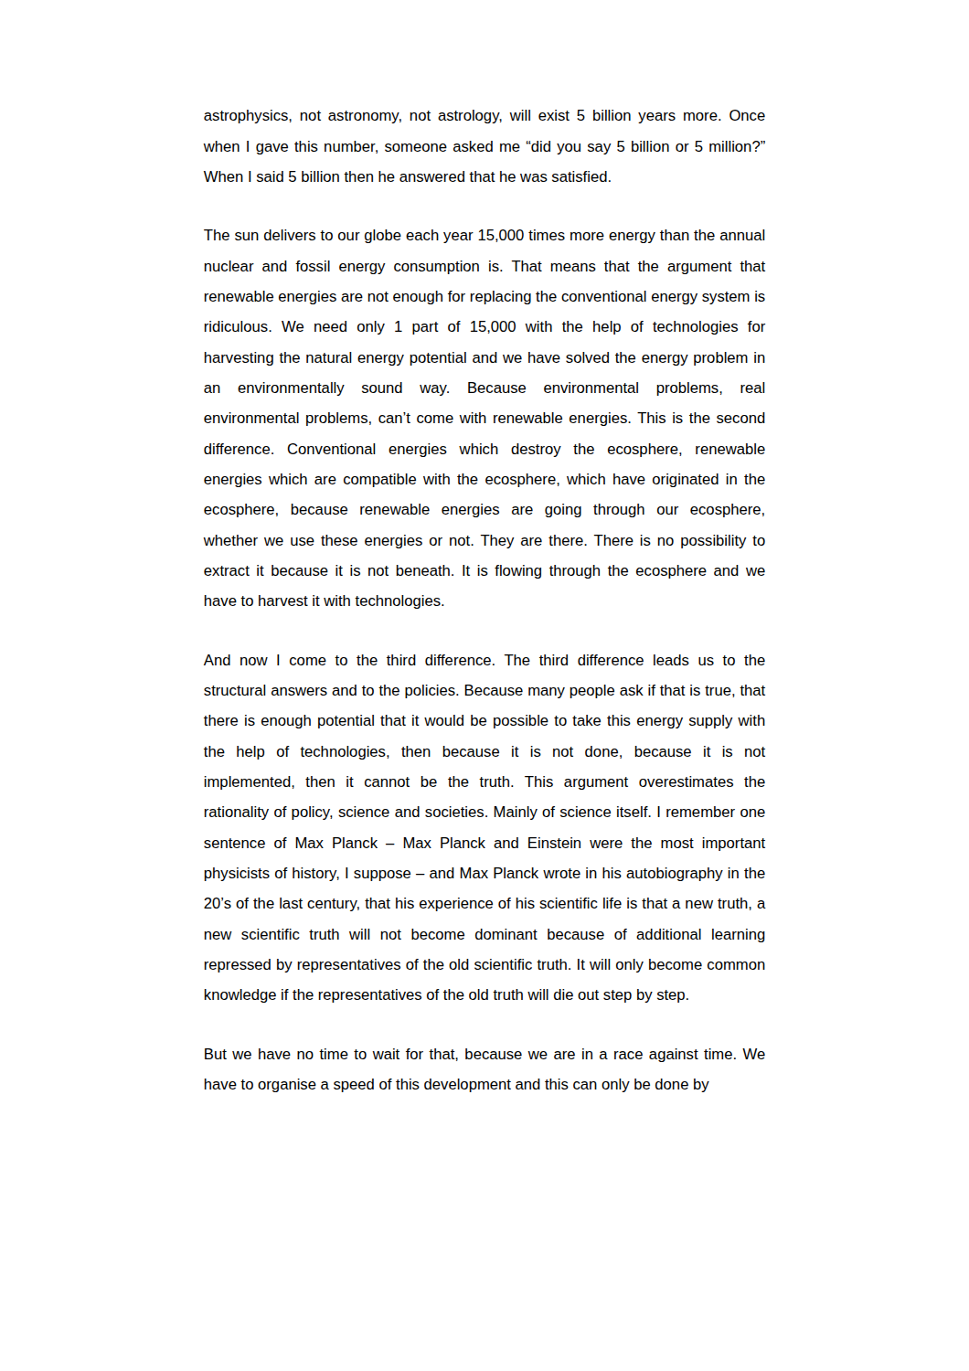astrophysics, not astronomy, not astrology, will exist 5 billion years more. Once when I gave this number, someone asked me “did you say 5 billion or 5 million?” When I said 5 billion then he answered that he was satisfied.
The sun delivers to our globe each year 15,000 times more energy than the annual nuclear and fossil energy consumption is. That means that the argument that renewable energies are not enough for replacing the conventional energy system is ridiculous. We need only 1 part of 15,000 with the help of technologies for harvesting the natural energy potential and we have solved the energy problem in an environmentally sound way. Because environmental problems, real environmental problems, can’t come with renewable energies. This is the second difference. Conventional energies which destroy the ecosphere, renewable energies which are compatible with the ecosphere, which have originated in the ecosphere, because renewable energies are going through our ecosphere, whether we use these energies or not. They are there. There is no possibility to extract it because it is not beneath. It is flowing through the ecosphere and we have to harvest it with technologies.
And now I come to the third difference. The third difference leads us to the structural answers and to the policies. Because many people ask if that is true, that there is enough potential that it would be possible to take this energy supply with the help of technologies, then because it is not done, because it is not implemented, then it cannot be the truth. This argument overestimates the rationality of policy, science and societies. Mainly of science itself. I remember one sentence of Max Planck – Max Planck and Einstein were the most important physicists of history, I suppose – and Max Planck wrote in his autobiography in the 20’s of the last century, that his experience of his scientific life is that a new truth, a new scientific truth will not become dominant because of additional learning repressed by representatives of the old scientific truth. It will only become common knowledge if the representatives of the old truth will die out step by step.
But we have no time to wait for that, because we are in a race against time. We have to organise a speed of this development and this can only be done by